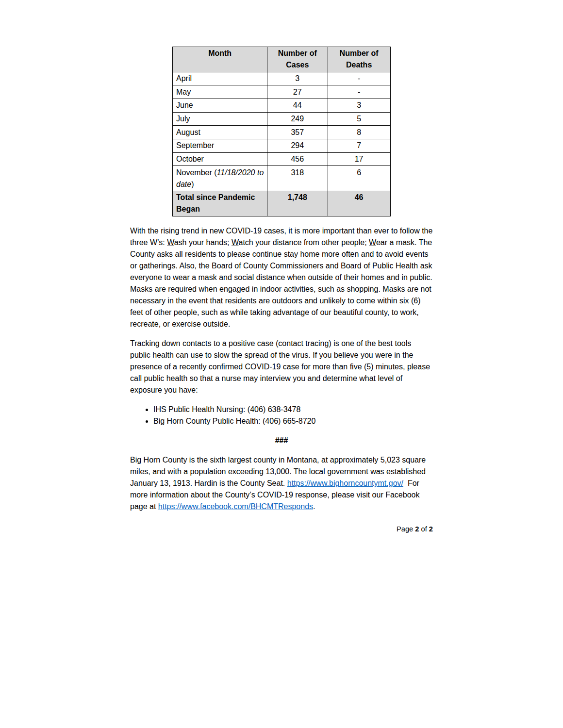| Month | Number of Cases | Number of Deaths |
| --- | --- | --- |
| April | 3 | - |
| May | 27 | - |
| June | 44 | 3 |
| July | 249 | 5 |
| August | 357 | 8 |
| September | 294 | 7 |
| October | 456 | 17 |
| November ( 11/18/2020 to date ) | 318 | 6 |
| Total since Pandemic Began | 1,748 | 46 |
With the rising trend in new COVID-19 cases, it is more important than ever to follow the three W’s: Wash your hands; Watch your distance from other people; Wear a mask. The County asks all residents to please continue stay home more often and to avoid events or gatherings. Also, the Board of County Commissioners and Board of Public Health ask everyone to wear a mask and social distance when outside of their homes and in public. Masks are required when engaged in indoor activities, such as shopping. Masks are not necessary in the event that residents are outdoors and unlikely to come within six (6) feet of other people, such as while taking advantage of our beautiful county, to work, recreate, or exercise outside.
Tracking down contacts to a positive case (contact tracing) is one of the best tools public health can use to slow the spread of the virus. If you believe you were in the presence of a recently confirmed COVID-19 case for more than five (5) minutes, please call public health so that a nurse may interview you and determine what level of exposure you have:
IHS Public Health Nursing: (406) 638-3478
Big Horn County Public Health: (406) 665-8720
###
Big Horn County is the sixth largest county in Montana, at approximately 5,023 square miles, and with a population exceeding 13,000. The local government was established January 13, 1913. Hardin is the County Seat. https://www.bighorncountymt.gov/ For more information about the County’s COVID-19 response, please visit our Facebook page at https://www.facebook.com/BHCMTResponds.
Page 2 of 2